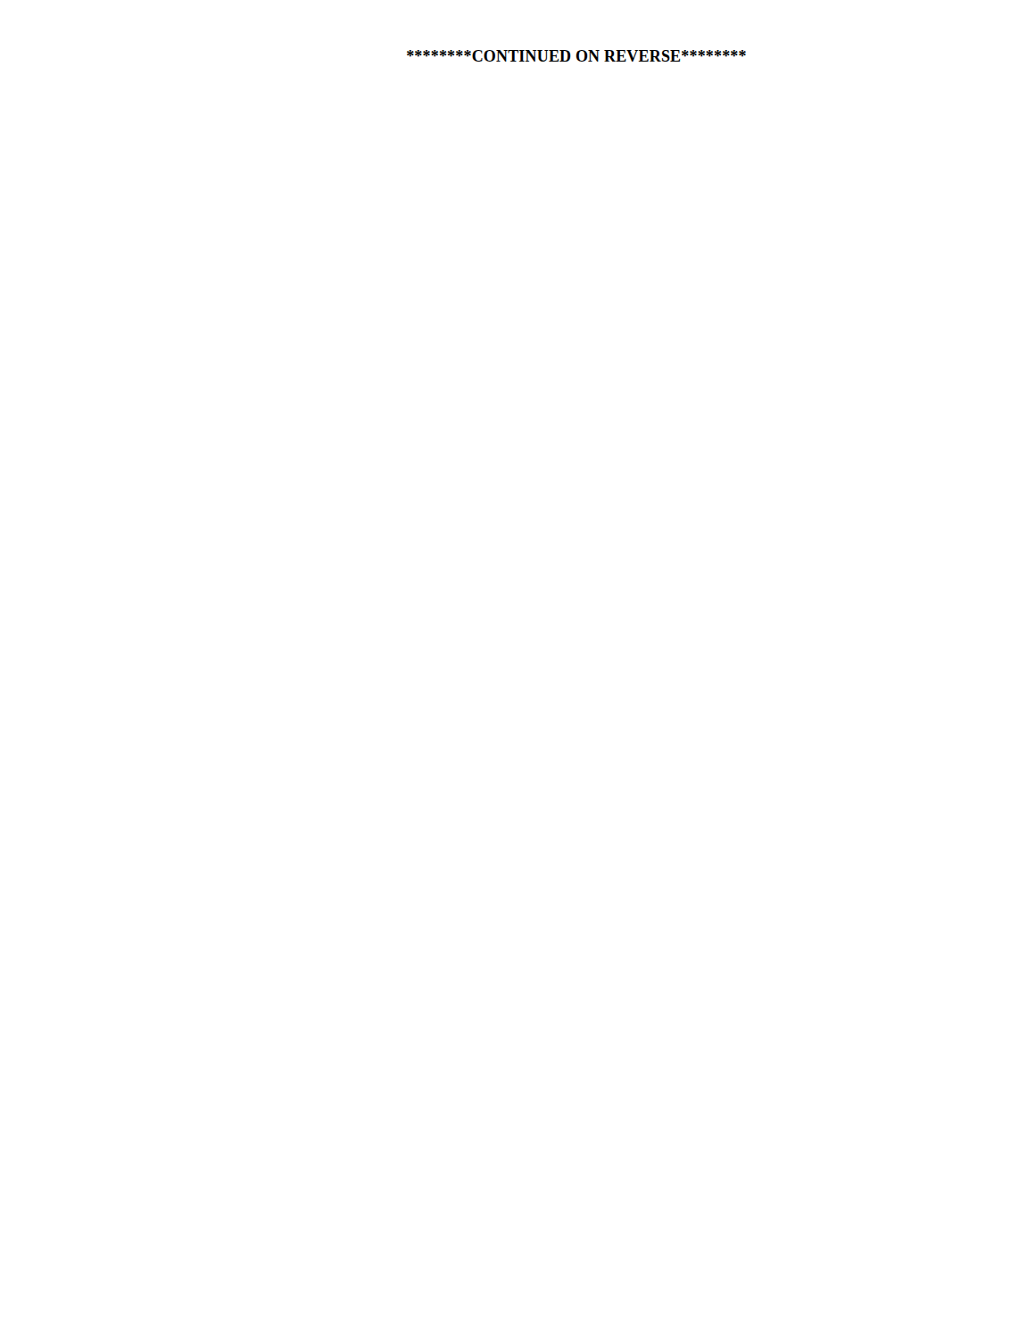********CONTINUED ON REVERSE********